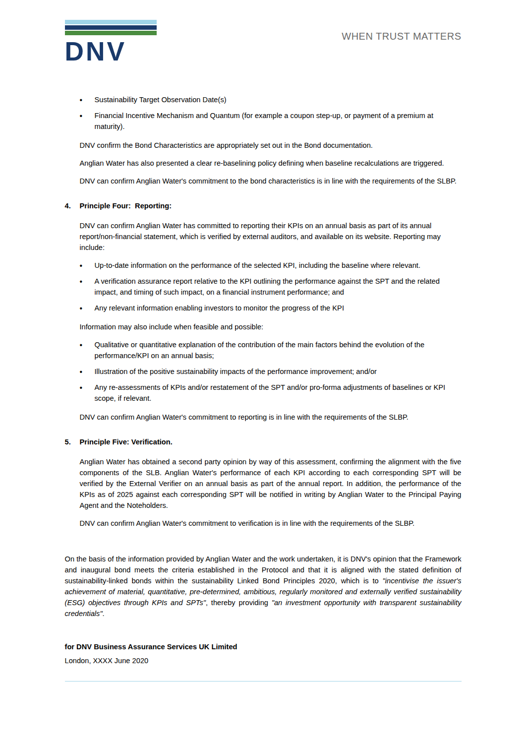DNV
WHEN TRUST MATTERS
Sustainability Target Observation Date(s)
Financial Incentive Mechanism and Quantum (for example a coupon step-up, or payment of a premium at maturity).
DNV confirm the Bond Characteristics are appropriately set out in the Bond documentation.
Anglian Water has also presented a clear re-baselining policy defining when baseline recalculations are triggered.
DNV can confirm Anglian Water's commitment to the bond characteristics is in line with the requirements of the SLBP.
4. Principle Four: Reporting:
DNV can confirm Anglian Water has committed to reporting their KPIs on an annual basis as part of its annual report/non-financial statement, which is verified by external auditors, and available on its website. Reporting may include:
Up-to-date information on the performance of the selected KPI, including the baseline where relevant.
A verification assurance report relative to the KPI outlining the performance against the SPT and the related impact, and timing of such impact, on a financial instrument performance; and
Any relevant information enabling investors to monitor the progress of the KPI
Information may also include when feasible and possible:
Qualitative or quantitative explanation of the contribution of the main factors behind the evolution of the performance/KPI on an annual basis;
Illustration of the positive sustainability impacts of the performance improvement; and/or
Any re-assessments of KPIs and/or restatement of the SPT and/or pro-forma adjustments of baselines or KPI scope, if relevant.
DNV can confirm Anglian Water's commitment to reporting is in line with the requirements of the SLBP.
5. Principle Five: Verification.
Anglian Water has obtained a second party opinion by way of this assessment, confirming the alignment with the five components of the SLB. Anglian Water's performance of each KPI according to each corresponding SPT will be verified by the External Verifier on an annual basis as part of the annual report. In addition, the performance of the KPIs as of 2025 against each corresponding SPT will be notified in writing by Anglian Water to the Principal Paying Agent and the Noteholders.
DNV can confirm Anglian Water's commitment to verification is in line with the requirements of the SLBP.
On the basis of the information provided by Anglian Water and the work undertaken, it is DNV's opinion that the Framework and inaugural bond meets the criteria established in the Protocol and that it is aligned with the stated definition of sustainability-linked bonds within the sustainability Linked Bond Principles 2020, which is to "incentivise the issuer's achievement of material, quantitative, pre-determined, ambitious, regularly monitored and externally verified sustainability (ESG) objectives through KPIs and SPTs", thereby providing "an investment opportunity with transparent sustainability credentials".
for DNV Business Assurance Services UK Limited London, XXXX June 2020